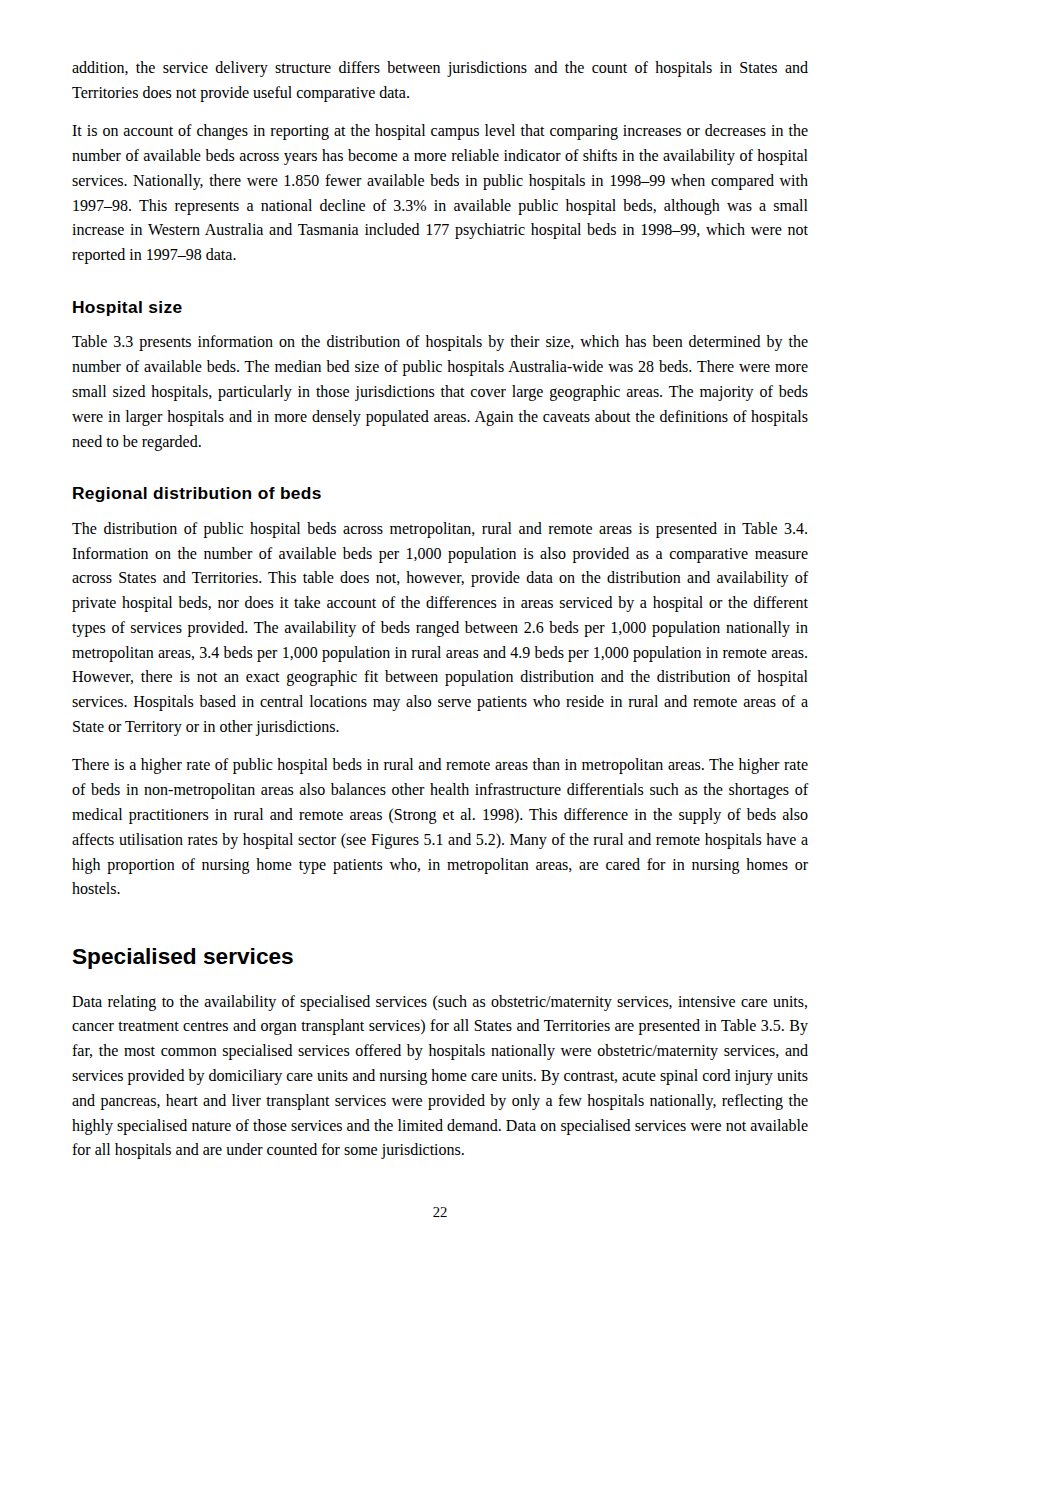addition, the service delivery structure differs between jurisdictions and the count of hospitals in States and Territories does not provide useful comparative data.
It is on account of changes in reporting at the hospital campus level that comparing increases or decreases in the number of available beds across years has become a more reliable indicator of shifts in the availability of hospital services. Nationally, there were 1.850 fewer available beds in public hospitals in 1998–99 when compared with 1997–98. This represents a national decline of 3.3% in available public hospital beds, although was a small increase in Western Australia and Tasmania included 177 psychiatric hospital beds in 1998–99, which were not reported in 1997–98 data.
Hospital size
Table 3.3 presents information on the distribution of hospitals by their size, which has been determined by the number of available beds. The median bed size of public hospitals Australia-wide was 28 beds. There were more small sized hospitals, particularly in those jurisdictions that cover large geographic areas. The majority of beds were in larger hospitals and in more densely populated areas. Again the caveats about the definitions of hospitals need to be regarded.
Regional distribution of beds
The distribution of public hospital beds across metropolitan, rural and remote areas is presented in Table 3.4. Information on the number of available beds per 1,000 population is also provided as a comparative measure across States and Territories. This table does not, however, provide data on the distribution and availability of private hospital beds, nor does it take account of the differences in areas serviced by a hospital or the different types of services provided. The availability of beds ranged between 2.6 beds per 1,000 population nationally in metropolitan areas, 3.4 beds per 1,000 population in rural areas and 4.9 beds per 1,000 population in remote areas. However, there is not an exact geographic fit between population distribution and the distribution of hospital services. Hospitals based in central locations may also serve patients who reside in rural and remote areas of a State or Territory or in other jurisdictions.
There is a higher rate of public hospital beds in rural and remote areas than in metropolitan areas. The higher rate of beds in non-metropolitan areas also balances other health infrastructure differentials such as the shortages of medical practitioners in rural and remote areas (Strong et al. 1998). This difference in the supply of beds also affects utilisation rates by hospital sector (see Figures 5.1 and 5.2). Many of the rural and remote hospitals have a high proportion of nursing home type patients who, in metropolitan areas, are cared for in nursing homes or hostels.
Specialised services
Data relating to the availability of specialised services (such as obstetric/maternity services, intensive care units, cancer treatment centres and organ transplant services) for all States and Territories are presented in Table 3.5. By far, the most common specialised services offered by hospitals nationally were obstetric/maternity services, and services provided by domiciliary care units and nursing home care units. By contrast, acute spinal cord injury units and pancreas, heart and liver transplant services were provided by only a few hospitals nationally, reflecting the highly specialised nature of those services and the limited demand. Data on specialised services were not available for all hospitals and are under counted for some jurisdictions.
22